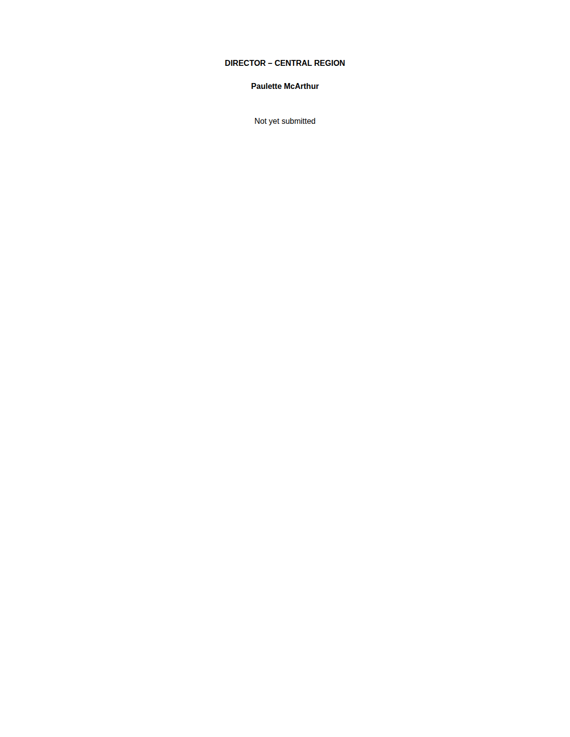DIRECTOR – CENTRAL REGION
Paulette McArthur
Not yet submitted